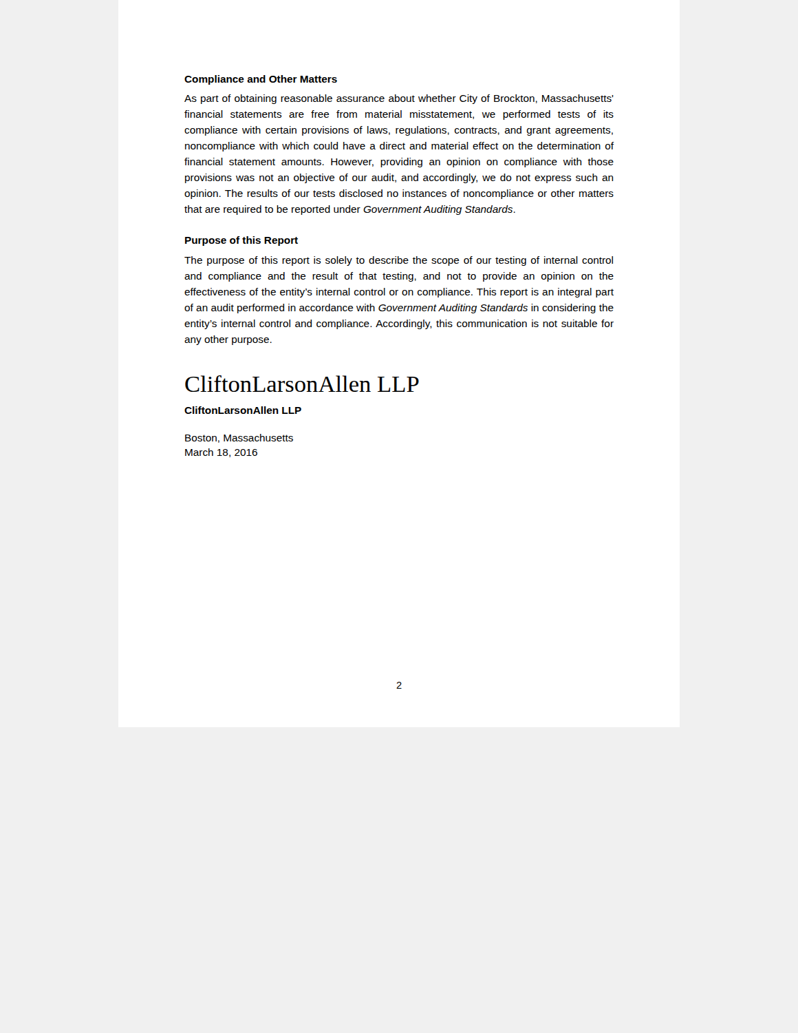Compliance and Other Matters
As part of obtaining reasonable assurance about whether City of Brockton, Massachusetts' financial statements are free from material misstatement, we performed tests of its compliance with certain provisions of laws, regulations, contracts, and grant agreements, noncompliance with which could have a direct and material effect on the determination of financial statement amounts. However, providing an opinion on compliance with those provisions was not an objective of our audit, and accordingly, we do not express such an opinion. The results of our tests disclosed no instances of noncompliance or other matters that are required to be reported under Government Auditing Standards.
Purpose of this Report
The purpose of this report is solely to describe the scope of our testing of internal control and compliance and the result of that testing, and not to provide an opinion on the effectiveness of the entity’s internal control or on compliance. This report is an integral part of an audit performed in accordance with Government Auditing Standards in considering the entity’s internal control and compliance. Accordingly, this communication is not suitable for any other purpose.
CliftonLarsonAllen LLP
CliftonLarsonAllen LLP
Boston, Massachusetts
March 18, 2016
2